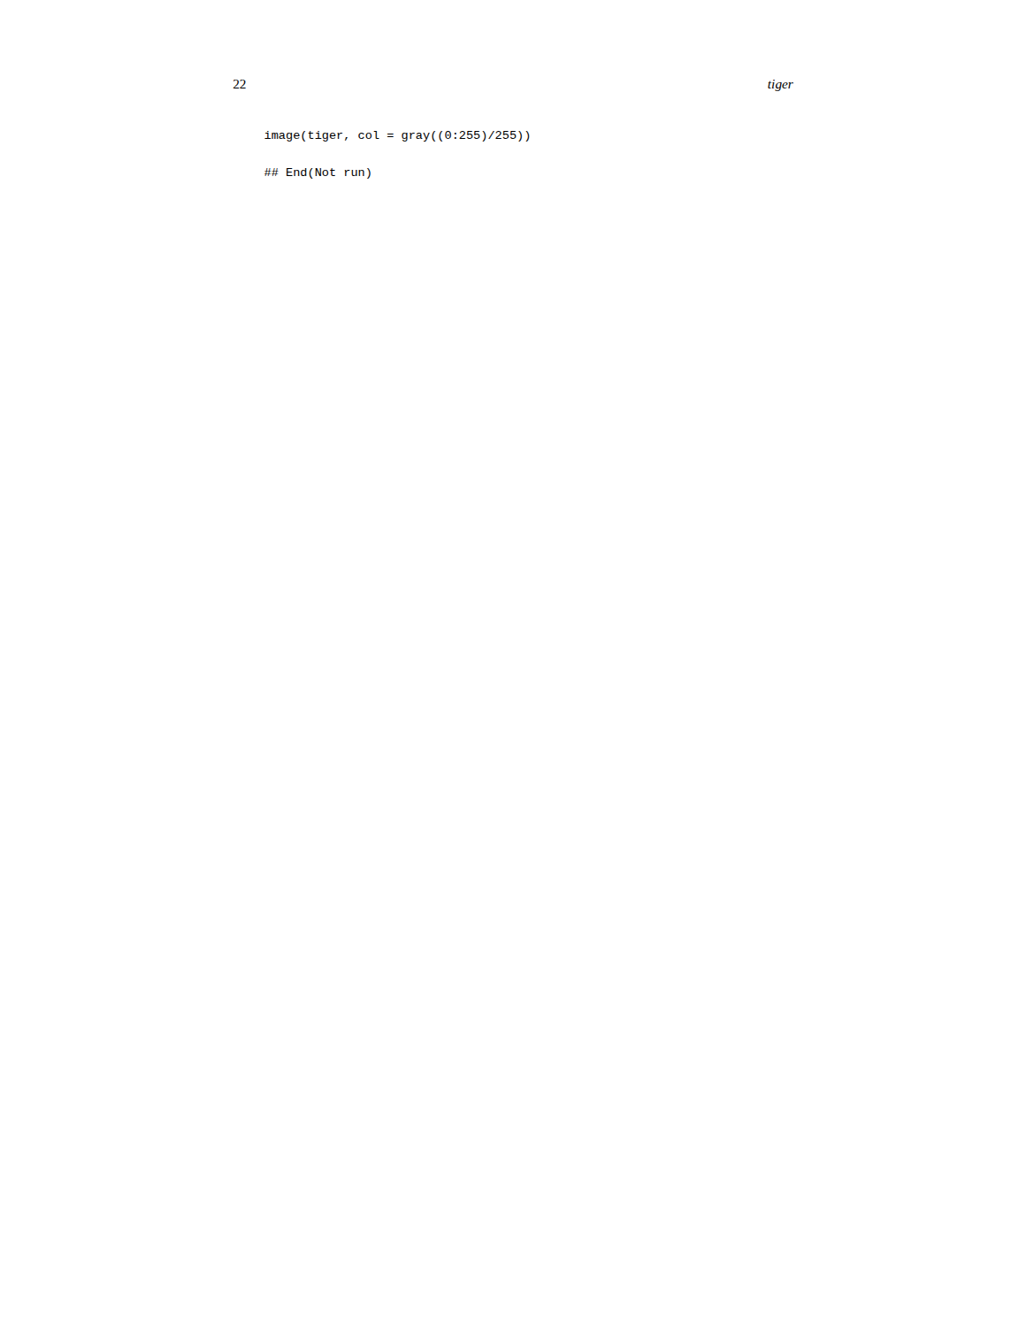22 tiger
image(tiger, col = gray((0:255)/255))
## End(Not run)